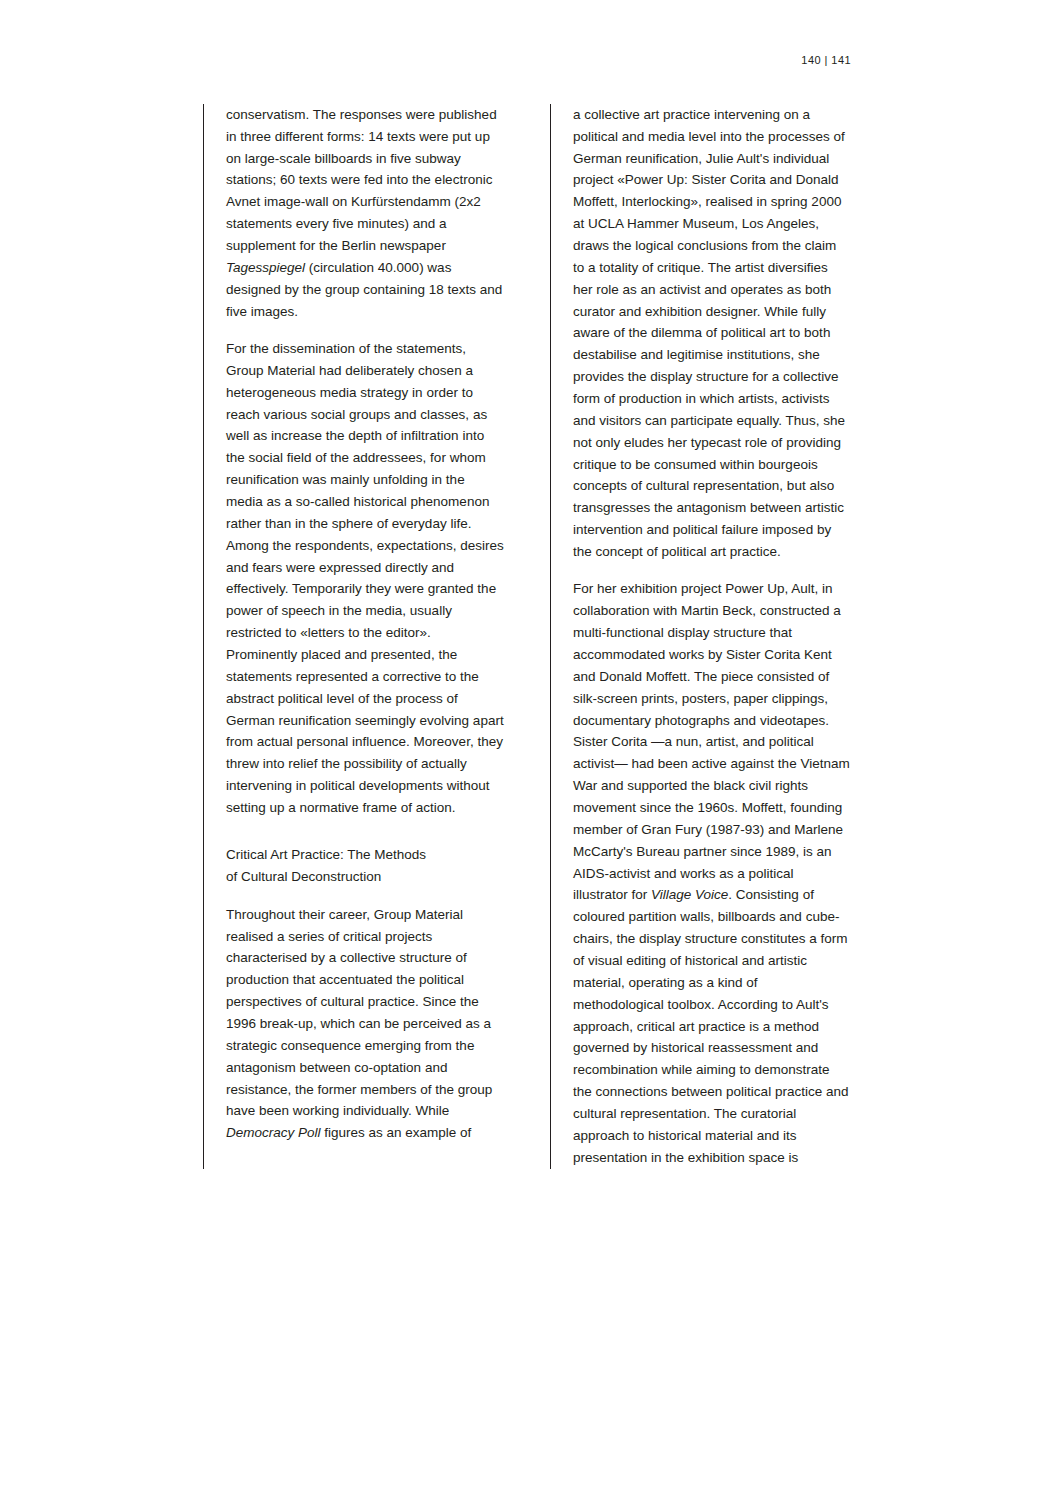140 | 141
conservatism. The responses were published in three different forms: 14 texts were put up on large-scale billboards in five subway stations; 60 texts were fed into the electronic Avnet image-wall on Kurfürstendamm (2x2 statements every five minutes) and a supplement for the Berlin newspaper Tagesspiegel (circulation 40.000) was designed by the group containing 18 texts and five images.
For the dissemination of the statements, Group Material had deliberately chosen a heterogeneous media strategy in order to reach various social groups and classes, as well as increase the depth of infiltration into the social field of the addressees, for whom reunification was mainly unfolding in the media as a so-called historical phenomenon rather than in the sphere of everyday life. Among the respondents, expectations, desires and fears were expressed directly and effectively. Temporarily they were granted the power of speech in the media, usually restricted to «letters to the editor». Prominently placed and presented, the statements represented a corrective to the abstract political level of the process of German reunification seemingly evolving apart from actual personal influence. Moreover, they threw into relief the possibility of actually intervening in political developments without setting up a normative frame of action.
Critical Art Practice: The Methods
of Cultural Deconstruction
Throughout their career, Group Material realised a series of critical projects characterised by a collective structure of production that accentuated the political perspectives of cultural practice. Since the 1996 break-up, which can be perceived as a strategic consequence emerging from the antagonism between co-optation and resistance, the former members of the group have been working individually. While Democracy Poll figures as an example of
a collective art practice intervening on a political and media level into the processes of German reunification, Julie Ault's individual project «Power Up: Sister Corita and Donald Moffett, Interlocking», realised in spring 2000 at UCLA Hammer Museum, Los Angeles, draws the logical conclusions from the claim to a totality of critique. The artist diversifies her role as an activist and operates as both curator and exhibition designer. While fully aware of the dilemma of political art to both destabilise and legitimise institutions, she provides the display structure for a collective form of production in which artists, activists and visitors can participate equally. Thus, she not only eludes her typecast role of providing critique to be consumed within bourgeois concepts of cultural representation, but also transgresses the antagonism between artistic intervention and political failure imposed by the concept of political art practice.
For her exhibition project Power Up, Ault, in collaboration with Martin Beck, constructed a multi-functional display structure that accommodated works by Sister Corita Kent and Donald Moffett. The piece consisted of silk-screen prints, posters, paper clippings, documentary photographs and videotapes. Sister Corita —a nun, artist, and political activist— had been active against the Vietnam War and supported the black civil rights movement since the 1960s. Moffett, founding member of Gran Fury (1987-93) and Marlene McCarty's Bureau partner since 1989, is an AIDS-activist and works as a political illustrator for Village Voice. Consisting of coloured partition walls, billboards and cube-chairs, the display structure constitutes a form of visual editing of historical and artistic material, operating as a kind of methodological toolbox. According to Ault's approach, critical art practice is a method governed by historical reassessment and recombination while aiming to demonstrate the connections between political practice and cultural representation. The curatorial approach to historical material and its presentation in the exhibition space is